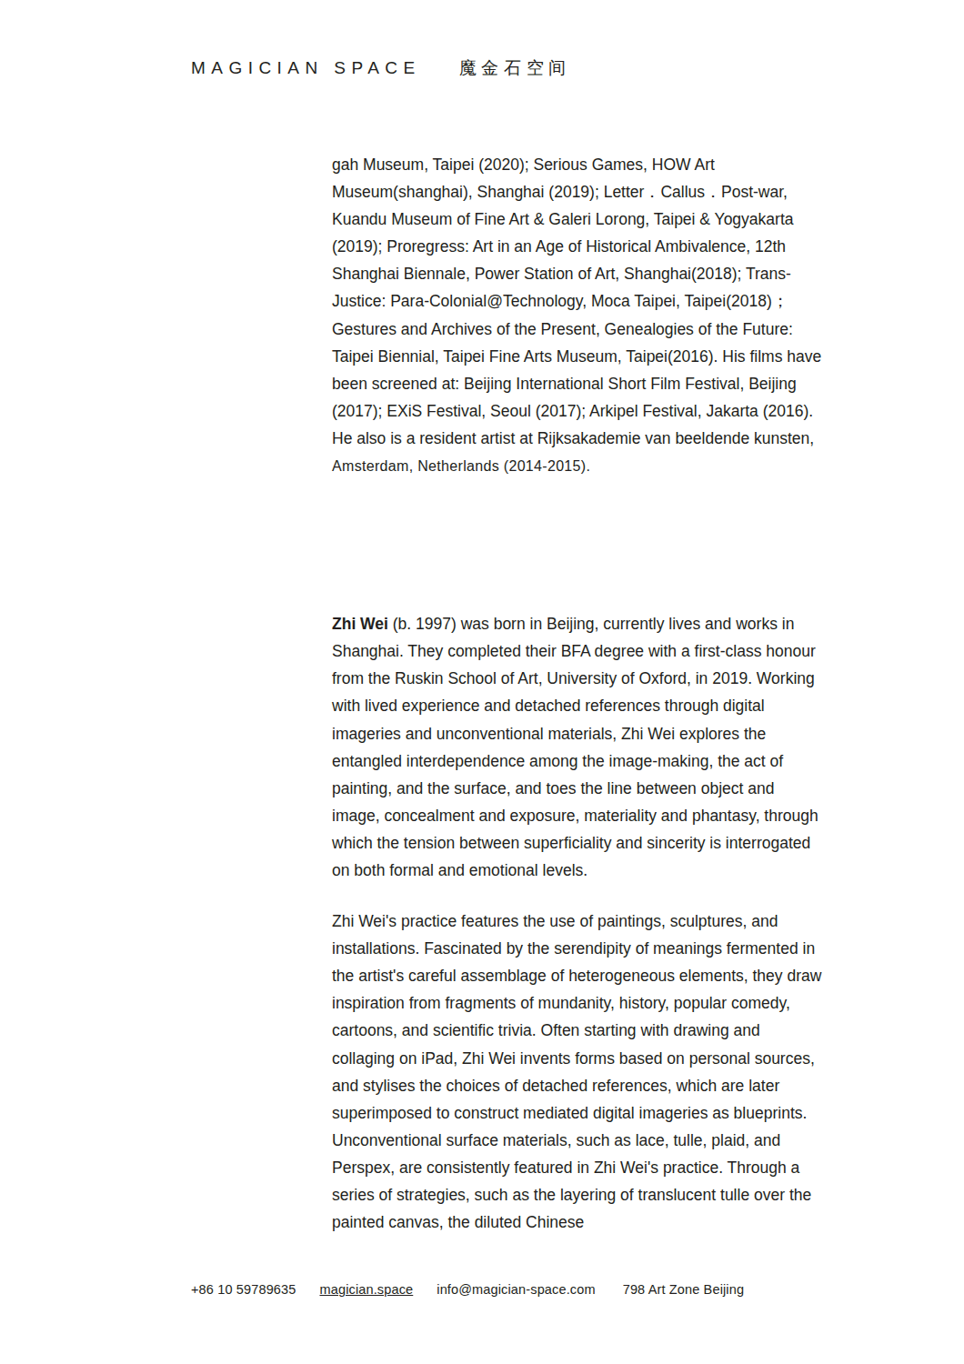MAGICIAN SPACE魔金石空间
gah Museum, Taipei (2020); Serious Games, HOW Art Museum(shanghai), Shanghai (2019); Letter．Callus．Post-war, Kuandu Museum of Fine Art & Galeri Lorong, Taipei & Yogyakarta (2019); Proregress: Art in an Age of Historical Ambivalence, 12th Shanghai Biennale, Power Station of Art, Shanghai(2018); Trans-Justice: Para-Colonial@Technology, Moca Taipei, Taipei(2018)；Gestures and Archives of the Present, Genealogies of the Future: Taipei Biennial, Taipei Fine Arts Museum, Taipei(2016). His films have been screened at: Beijing International Short Film Festival, Beijing (2017); EXiS Festival, Seoul (2017); Arkipel Festival, Jakarta (2016). He also is a resident artist at Rijksakademie van beeldende kunsten, Amsterdam, Netherlands (2014-2015).
Zhi Wei (b. 1997) was born in Beijing, currently lives and works in Shanghai. They completed their BFA degree with a first-class honour from the Ruskin School of Art, University of Oxford, in 2019. Working with lived experience and detached references through digital imageries and unconventional materials, Zhi Wei explores the entangled interdependence among the image-making, the act of painting, and the surface, and toes the line between object and image, concealment and exposure, materiality and phantasy, through which the tension between superficiality and sincerity is interrogated on both formal and emotional levels.
Zhi Wei's practice features the use of paintings, sculptures, and installations. Fascinated by the serendipity of meanings fermented in the artist's careful assemblage of heterogeneous elements, they draw inspiration from fragments of mundanity, history, popular comedy, cartoons, and scientific trivia. Often starting with drawing and collaging on iPad, Zhi Wei invents forms based on personal sources, and stylises the choices of detached references, which are later superimposed to construct mediated digital imageries as blueprints. Unconventional surface materials, such as lace, tulle, plaid, and Perspex, are consistently featured in Zhi Wei's practice. Through a series of strategies, such as the layering of translucent tulle over the painted canvas, the diluted Chinese
+86 10 59789635 magician.space info@magician-space.com 798 Art Zone Beijing